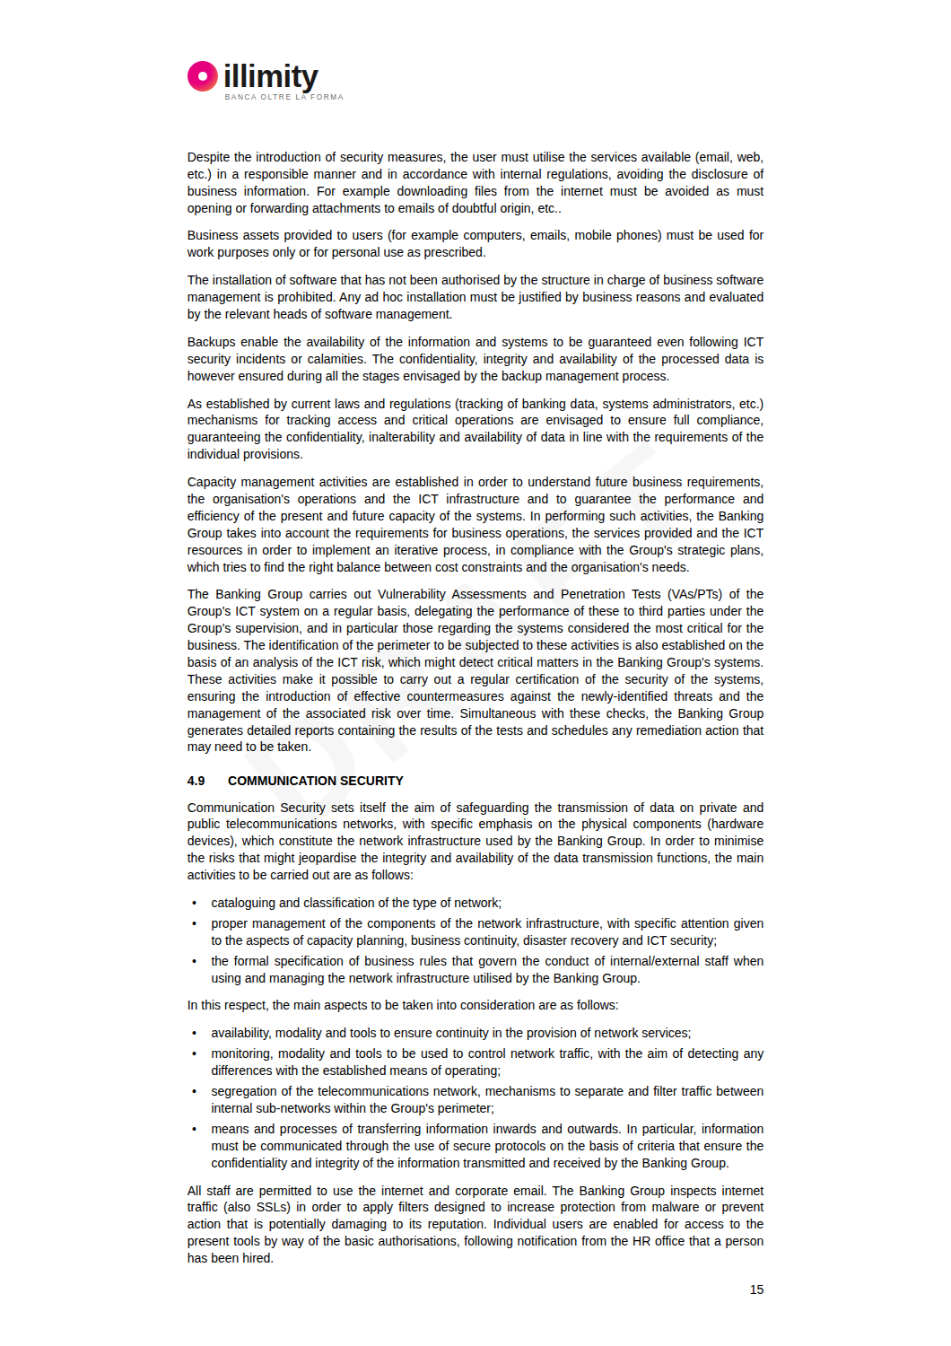DRAFT
illimity
Banca oltre la forma
Despite the introduction of security measures, the user must utilise the services available (email, web, etc.) in a responsible manner and in accordance with internal regulations, avoiding the disclosure of business information. For example downloading files from the internet must be avoided as must opening or forwarding attachments to emails of doubtful origin, etc..
Business assets provided to users (for example computers, emails, mobile phones) must be used for work purposes only or for personal use as prescribed.
The installation of software that has not been authorised by the structure in charge of business software management is prohibited. Any ad hoc installation must be justified by business reasons and evaluated by the relevant heads of software management.
Backups enable the availability of the information and systems to be guaranteed even following ICT security incidents or calamities. The confidentiality, integrity and availability of the processed data is however ensured during all the stages envisaged by the backup management process.
As established by current laws and regulations (tracking of banking data, systems administrators, etc.) mechanisms for tracking access and critical operations are envisaged to ensure full compliance, guaranteeing the confidentiality, inalterability and availability of data in line with the requirements of the individual provisions.
Capacity management activities are established in order to understand future business requirements, the organisation's operations and the ICT infrastructure and to guarantee the performance and efficiency of the present and future capacity of the systems. In performing such activities, the Banking Group takes into account the requirements for business operations, the services provided and the ICT resources in order to implement an iterative process, in compliance with the Group's strategic plans, which tries to find the right balance between cost constraints and the organisation's needs.
The Banking Group carries out Vulnerability Assessments and Penetration Tests (VAs/PTs) of the Group's ICT system on a regular basis, delegating the performance of these to third parties under the Group's supervision, and in particular those regarding the systems considered the most critical for the business. The identification of the perimeter to be subjected to these activities is also established on the basis of an analysis of the ICT risk, which might detect critical matters in the Banking Group's systems. These activities make it possible to carry out a regular certification of the security of the systems, ensuring the introduction of effective countermeasures against the newly-identified threats and the management of the associated risk over time. Simultaneous with these checks, the Banking Group generates detailed reports containing the results of the tests and schedules any remediation action that may need to be taken.
4.9 COMMUNICATION SECURITY
Communication Security sets itself the aim of safeguarding the transmission of data on private and public telecommunications networks, with specific emphasis on the physical components (hardware devices), which constitute the network infrastructure used by the Banking Group. In order to minimise the risks that might jeopardise the integrity and availability of the data transmission functions, the main activities to be carried out are as follows:
cataloguing and classification of the type of network;
proper management of the components of the network infrastructure, with specific attention given to the aspects of capacity planning, business continuity, disaster recovery and ICT security;
the formal specification of business rules that govern the conduct of internal/external staff when using and managing the network infrastructure utilised by the Banking Group.
In this respect, the main aspects to be taken into consideration are as follows:
availability, modality and tools to ensure continuity in the provision of network services;
monitoring, modality and tools to be used to control network traffic, with the aim of detecting any differences with the established means of operating;
segregation of the telecommunications network, mechanisms to separate and filter traffic between internal sub-networks within the Group's perimeter;
means and processes of transferring information inwards and outwards. In particular, information must be communicated through the use of secure protocols on the basis of criteria that ensure the confidentiality and integrity of the information transmitted and received by the Banking Group.
All staff are permitted to use the internet and corporate email. The Banking Group inspects internet traffic (also SSLs) in order to apply filters designed to increase protection from malware or prevent action that is potentially damaging to its reputation. Individual users are enabled for access to the present tools by way of the basic authorisations, following notification from the HR office that a person has been hired.
15